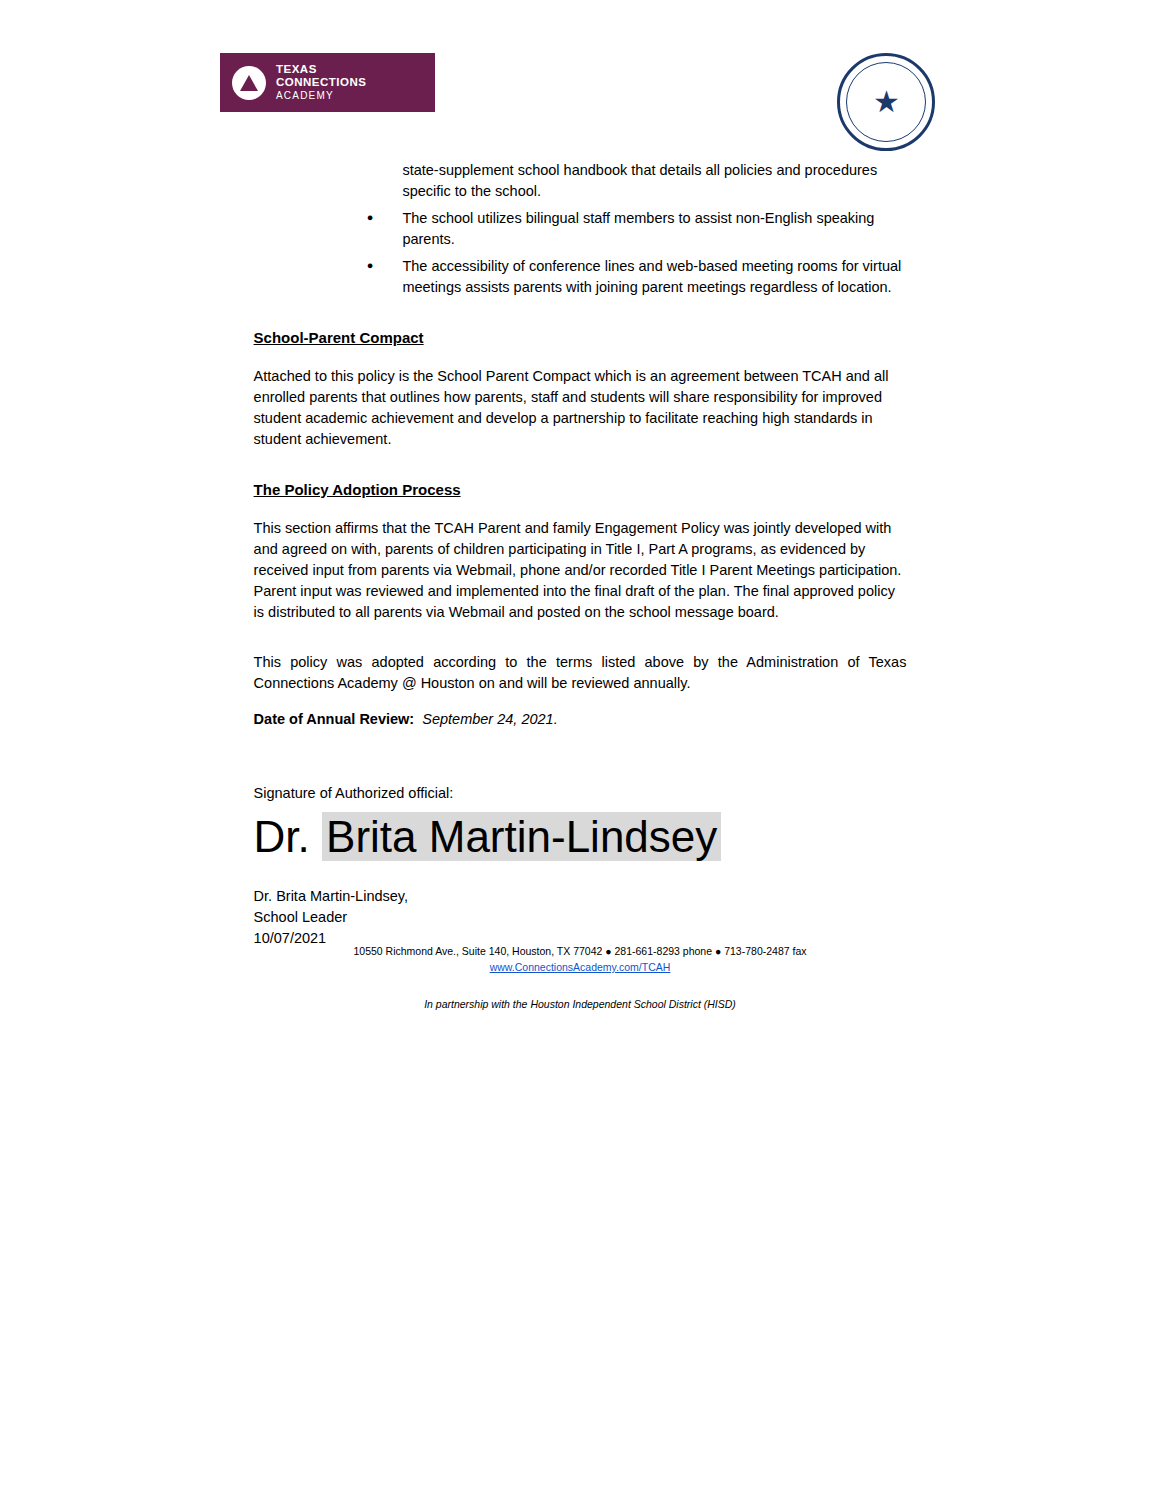TEXAS
CONNECTIONS
ACADEMY
★
state-supplement school handbook that details all policies and procedures
specific to the school.
The school utilizes bilingual staff members to assist non-English speaking parents.
The accessibility of conference lines and web-based meeting rooms for virtual meetings assists parents with joining parent meetings regardless of location.
School-Parent Compact
Attached to this policy is the School Parent Compact which is an agreement between TCAH and all enrolled parents that outlines how parents, staff and students will share responsibility for improved student academic achievement and develop a partnership to facilitate reaching high standards in student achievement.
The Policy Adoption Process
This section affirms that the TCAH Parent and family Engagement Policy was jointly developed with and agreed on with, parents of children participating in Title I, Part A programs, as evidenced by received input from parents via Webmail, phone and/or recorded Title I Parent Meetings participation. Parent input was reviewed and implemented into the final draft of the plan. The final approved policy is distributed to all parents via Webmail and posted on the school message board.
This policy was adopted according to the terms listed above by the Administration of Texas Connections Academy @ Houston on and will be reviewed annually.
Date of Annual Review: September 24, 2021.
Signature of Authorized official:
Dr. Brita Martin-Lindsey
Dr. Brita Martin-Lindsey,
School Leader
10/07/2021
10550 Richmond Ave., Suite 140, Houston, TX 77042 ● 281-661-8293 phone ● 713-780-2487 fax
www.ConnectionsAcademy.com/TCAH
In partnership with the Houston Independent School District (HISD)